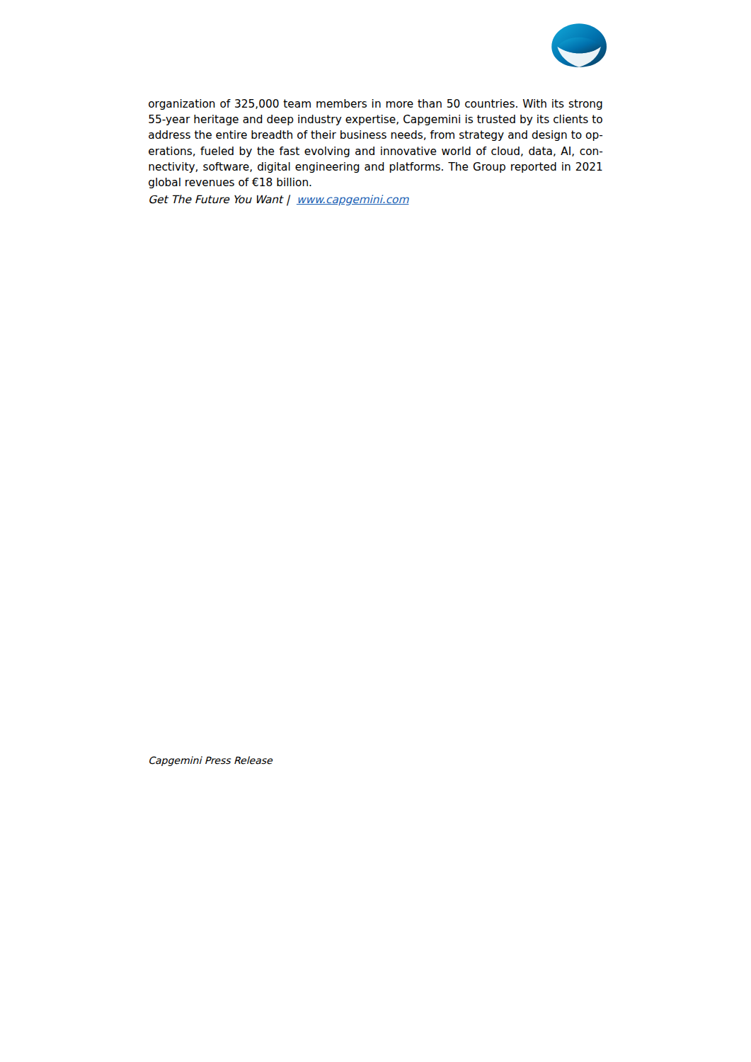organization of 325,000 team members in more than 50 countries. With its strong 55-year heritage and deep industry expertise, Capgemini is trusted by its clients to address the entire breadth of their business needs, from strategy and design to operations, fueled by the fast evolving and innovative world of cloud, data, AI, connectivity, software, digital engineering and platforms. The Group reported in 2021 global revenues of €18 billion.
Get The Future You Want | www.capgemini.com
Capgemini Press Release